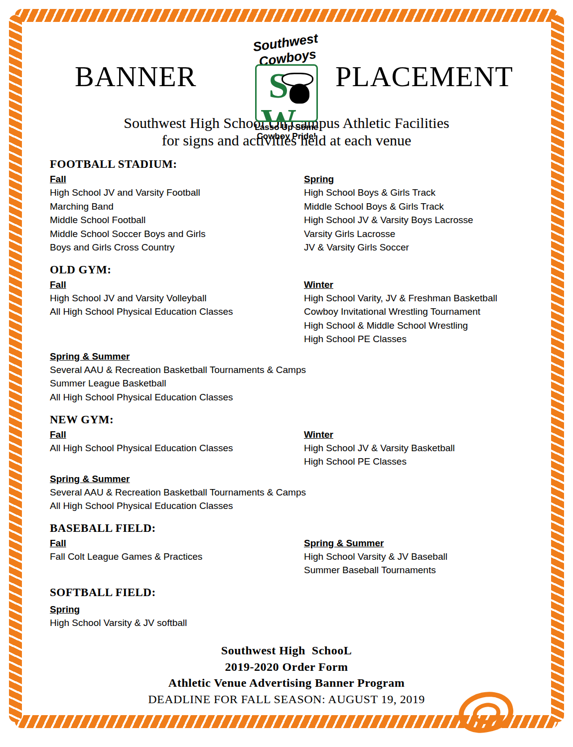BANNER
Southwest Cowboys
S
W
Lasso Up Some
Cowboy Pride!
PLACEMENT
Southwest High School On Campus Athletic Facilities
for signs and activities held at each venue
FOOTBALL STADIUM:
Fall
High School JV and Varsity Football
Marching Band
Middle School Football
Middle School Soccer Boys and Girls
Boys and Girls Cross Country
Spring
High School Boys & Girls Track
Middle School Boys & Girls Track
High School JV & Varsity Boys Lacrosse
Varsity Girls Lacrosse
JV & Varsity Girls Soccer
OLD GYM:
Fall
High School JV and Varsity Volleyball
All High School Physical Education Classes
Winter
High School Varity, JV & Freshman Basketball
Cowboy Invitational Wrestling Tournament
High School & Middle School Wrestling
High School PE Classes
Spring & Summer
Several AAU & Recreation Basketball Tournaments & Camps
Summer League Basketball
All High School Physical Education Classes
NEW GYM:
Fall
All High School Physical Education Classes
Winter
High School JV & Varsity Basketball
High School PE Classes
Spring & Summer
Several AAU & Recreation Basketball Tournaments & Camps
All High School Physical Education Classes
BASEBALL FIELD:
Fall
Fall Colt League Games & Practices
Spring & Summer
High School Varsity & JV Baseball
Summer Baseball Tournaments
SOFTBALL FIELD:
Spring
High School Varsity & JV softball
Southwest High SchooL
2019-2020 Order Form
Athletic Venue Advertising Banner Program
DEADLINE FOR FALL SEASON: AUGUST 19, 2019